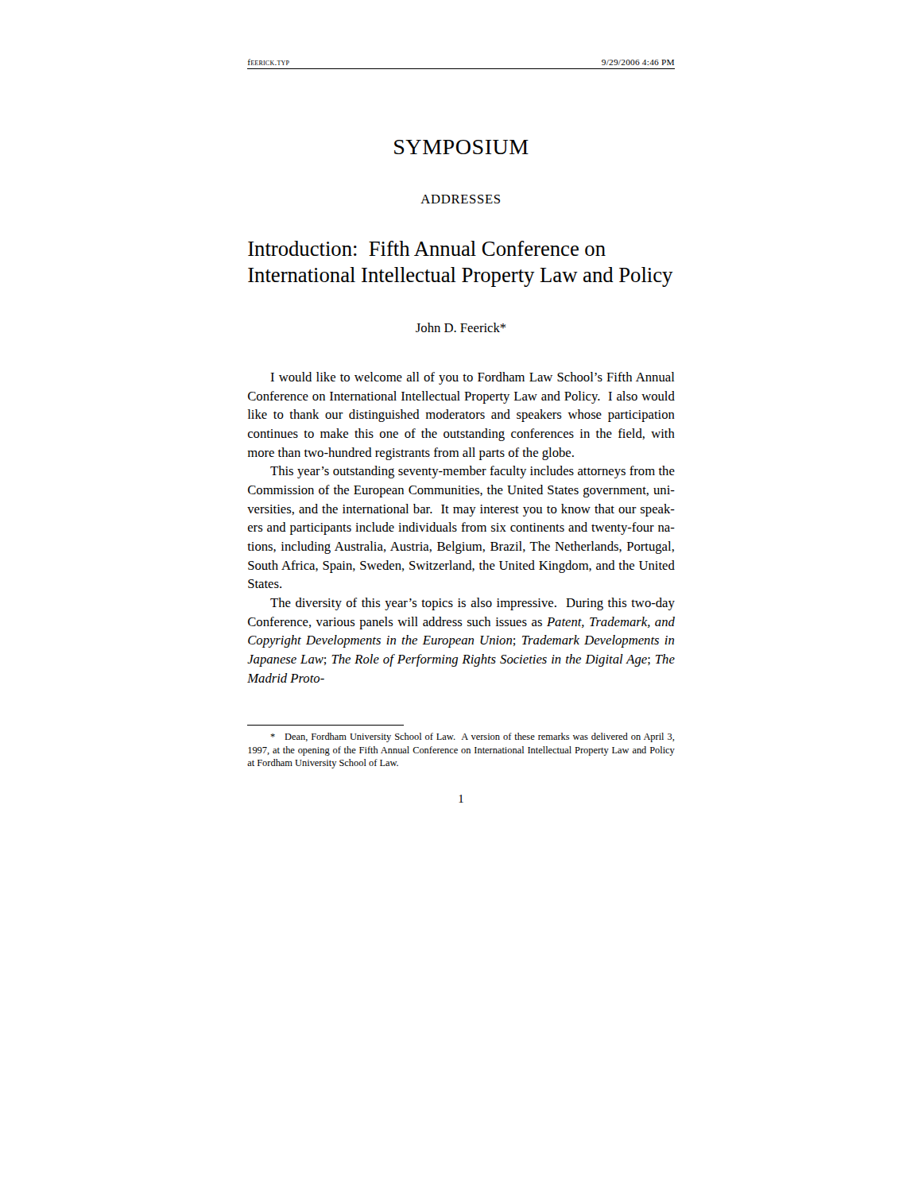Feerick.Typ 9/29/2006 4:46 PM
SYMPOSIUM
ADDRESSES
Introduction: Fifth Annual Conference on International Intellectual Property Law and Policy
John D. Feerick*
I would like to welcome all of you to Fordham Law School’s Fifth Annual Conference on International Intellectual Property Law and Policy. I also would like to thank our distinguished moderators and speakers whose participation continues to make this one of the outstanding conferences in the field, with more than two-hundred registrants from all parts of the globe.
This year’s outstanding seventy-member faculty includes attorneys from the Commission of the European Communities, the United States government, universities, and the international bar. It may interest you to know that our speakers and participants include individuals from six continents and twenty-four nations, including Australia, Austria, Belgium, Brazil, The Netherlands, Portugal, South Africa, Spain, Sweden, Switzerland, the United Kingdom, and the United States.
The diversity of this year’s topics is also impressive. During this two-day Conference, various panels will address such issues as Patent, Trademark, and Copyright Developments in the European Union; Trademark Developments in Japanese Law; The Role of Performing Rights Societies in the Digital Age; The Madrid Proto-
* Dean, Fordham University School of Law. A version of these remarks was delivered on April 3, 1997, at the opening of the Fifth Annual Conference on International Intellectual Property Law and Policy at Fordham University School of Law.
1